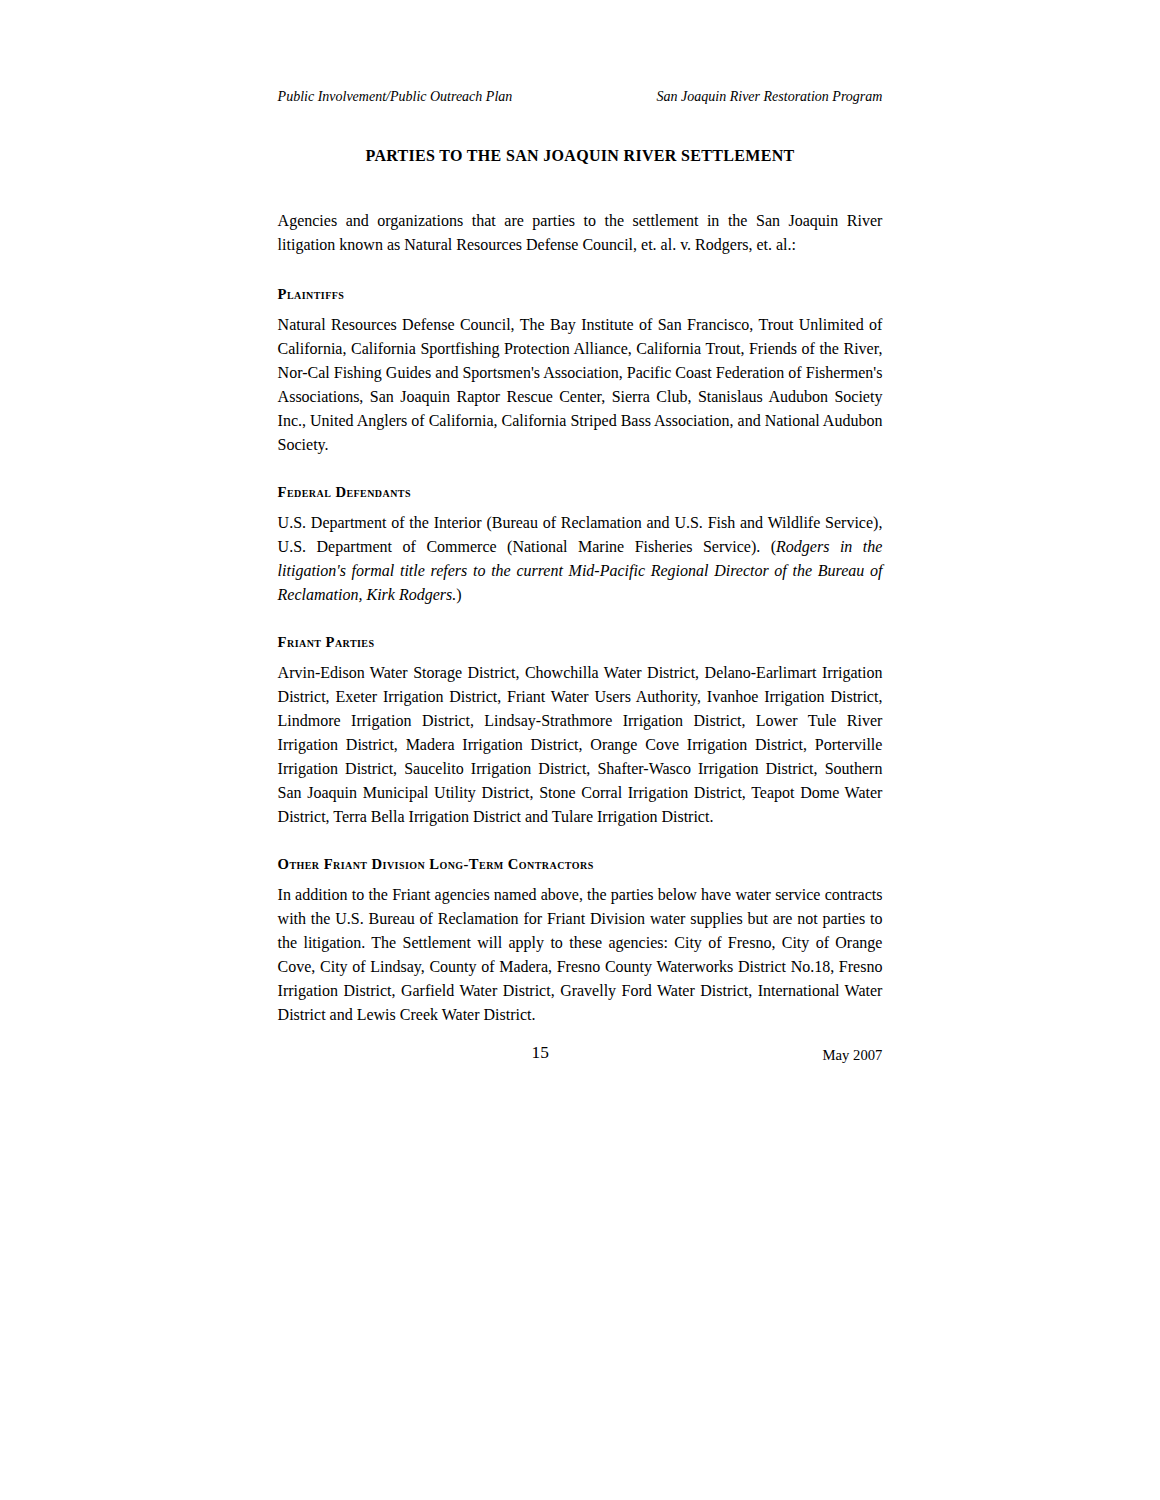Public Involvement/Public Outreach Plan
San Joaquin River Restoration Program
PARTIES TO THE SAN JOAQUIN RIVER SETTLEMENT
Agencies and organizations that are parties to the settlement in the San Joaquin River litigation known as Natural Resources Defense Council, et. al. v. Rodgers, et. al.:
Plaintiffs
Natural Resources Defense Council, The Bay Institute of San Francisco, Trout Unlimited of California, California Sportfishing Protection Alliance, California Trout, Friends of the River, Nor-Cal Fishing Guides and Sportsmen's Association, Pacific Coast Federation of Fishermen's Associations, San Joaquin Raptor Rescue Center, Sierra Club, Stanislaus Audubon Society Inc., United Anglers of California, California Striped Bass Association, and National Audubon Society.
Federal Defendants
U.S. Department of the Interior (Bureau of Reclamation and U.S. Fish and Wildlife Service), U.S. Department of Commerce (National Marine Fisheries Service). (Rodgers in the litigation's formal title refers to the current Mid-Pacific Regional Director of the Bureau of Reclamation, Kirk Rodgers.)
Friant Parties
Arvin-Edison Water Storage District, Chowchilla Water District, Delano-Earlimart Irrigation District, Exeter Irrigation District, Friant Water Users Authority, Ivanhoe Irrigation District, Lindmore Irrigation District, Lindsay-Strathmore Irrigation District, Lower Tule River Irrigation District, Madera Irrigation District, Orange Cove Irrigation District, Porterville Irrigation District, Saucelito Irrigation District, Shafter-Wasco Irrigation District, Southern San Joaquin Municipal Utility District, Stone Corral Irrigation District, Teapot Dome Water District, Terra Bella Irrigation District and Tulare Irrigation District.
Other Friant Division Long-Term Contractors
In addition to the Friant agencies named above, the parties below have water service contracts with the U.S. Bureau of Reclamation for Friant Division water supplies but are not parties to the litigation. The Settlement will apply to these agencies: City of Fresno, City of Orange Cove, City of Lindsay, County of Madera, Fresno County Waterworks District No.18, Fresno Irrigation District, Garfield Water District, Gravelly Ford Water District, International Water District and Lewis Creek Water District.
15
May 2007